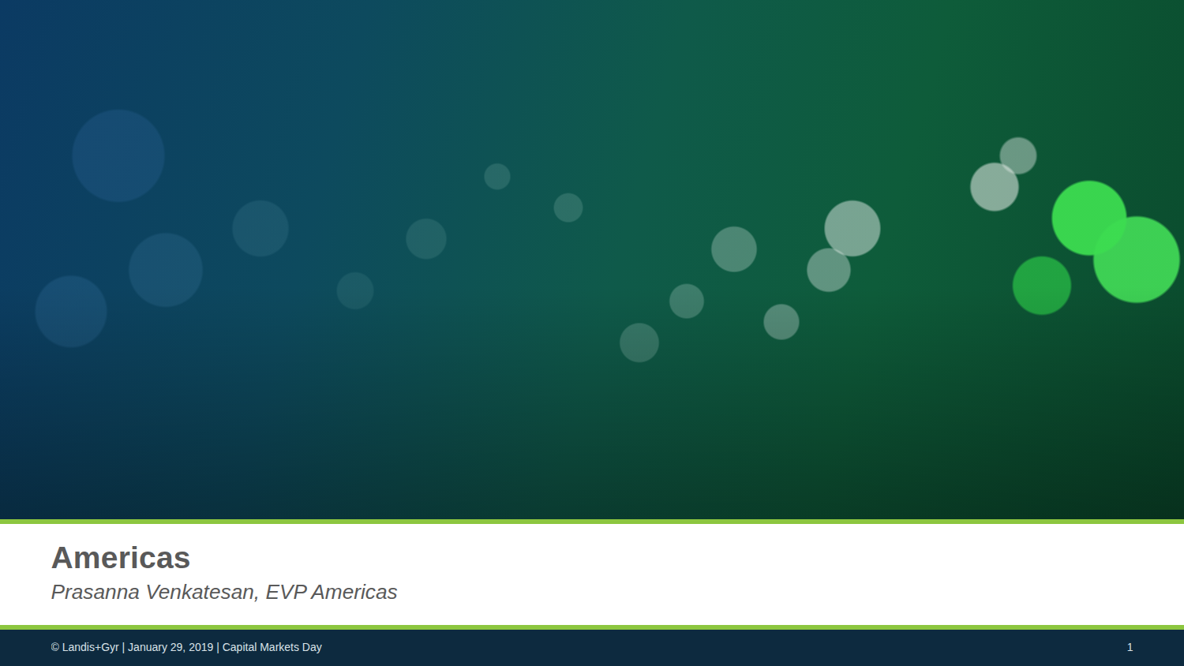Americas
Prasanna Venkatesan, EVP Americas
© Landis+Gyr | January 29, 2019 | Capital Markets Day 1